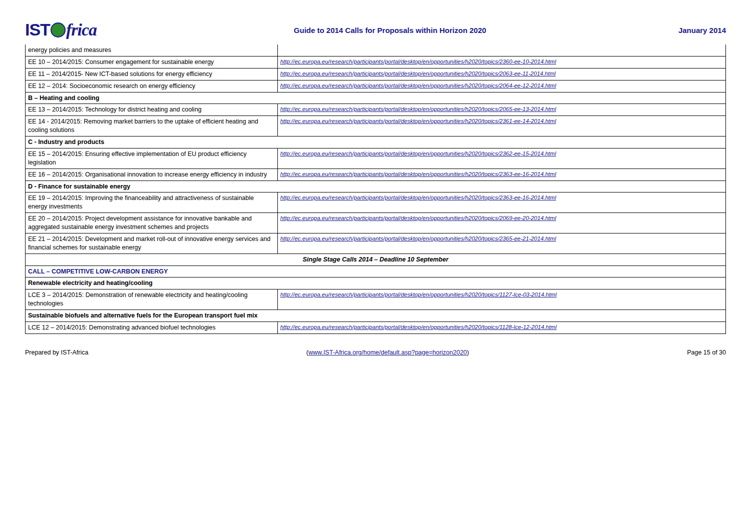IST frica
Guide to 2014 Calls for Proposals within Horizon 2020
January 2014
| energy policies and measures | |
| EE 10 – 2014/2015: Consumer engagement for sustainable energy | http://ec.europa.eu/research/participants/portal/desktop/en/opportunities/h2020/topics/2360-ee-10-2014.html |
| EE 11 – 2014/2015- New ICT-based solutions for energy efficiency | http://ec.europa.eu/research/participants/portal/desktop/en/opportunities/h2020/topics/2063-ee-11-2014.html |
| EE 12 – 2014: Socioeconomic research on energy efficiency | http://ec.europa.eu/research/participants/portal/desktop/en/opportunities/h2020/topics/2064-ee-12-2014.html |
| B – Heating and cooling |
| EE 13 – 2014/2015: Technology for district heating and cooling | http://ec.europa.eu/research/participants/portal/desktop/en/opportunities/h2020/topics/2065-ee-13-2014.html |
| EE 14 - 2014/2015: Removing market barriers to the uptake of efficient heating and cooling solutions | http://ec.europa.eu/research/participants/portal/desktop/en/opportunities/h2020/topics/2361-ee-14-2014.html |
| C - Industry and products |
| EE 15 – 2014/2015: Ensuring effective implementation of EU product efficiency legislation | http://ec.europa.eu/research/participants/portal/desktop/en/opportunities/h2020/topics/2362-ee-15-2014.html |
| EE 16 – 2014/2015: Organisational innovation to increase energy efficiency in industry | http://ec.europa.eu/research/participants/portal/desktop/en/opportunities/h2020/topics/2363-ee-16-2014.html |
| D - Finance for sustainable energy |
| EE 19 – 2014/2015: Improving the financeability and attractiveness of sustainable energy investments | http://ec.europa.eu/research/participants/portal/desktop/en/opportunities/h2020/topics/2363-ee-16-2014.html |
| EE 20 – 2014/2015: Project development assistance for innovative bankable and aggregated sustainable energy investment schemes and projects | http://ec.europa.eu/research/participants/portal/desktop/en/opportunities/h2020/topics/2069-ee-20-2014.html |
| EE 21 – 2014/2015: Development and market roll-out of innovative energy services and financial schemes for sustainable energy | http://ec.europa.eu/research/participants/portal/desktop/en/opportunities/h2020/topics/2365-ee-21-2014.html |
| Single Stage Calls 2014 – Deadline 10 September |
| CALL – COMPETITIVE LOW-CARBON ENERGY |
| Renewable electricity and heating/cooling |
| LCE 3 – 2014/2015: Demonstration of renewable electricity and heating/cooling technologies | http://ec.europa.eu/research/participants/portal/desktop/en/opportunities/h2020/topics/1127-lce-03-2014.html |
| Sustainable biofuels and alternative fuels for the European transport fuel mix |
| LCE 12 – 2014/2015: Demonstrating advanced biofuel technologies | http://ec.europa.eu/research/participants/portal/desktop/en/opportunities/h2020/topics/1128-lce-12-2014.html |
Prepared by IST-Africa
(www.IST-Africa.org/home/default.asp?page=horizon2020)
Page 15 of 30